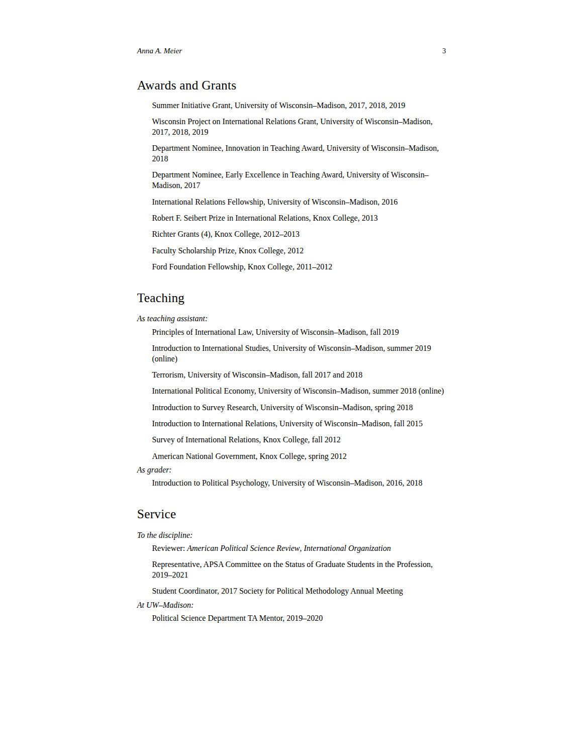Anna A. Meier 3
Awards and Grants
Summer Initiative Grant, University of Wisconsin–Madison, 2017, 2018, 2019
Wisconsin Project on International Relations Grant, University of Wisconsin–Madison, 2017, 2018, 2019
Department Nominee, Innovation in Teaching Award, University of Wisconsin–Madison, 2018
Department Nominee, Early Excellence in Teaching Award, University of Wisconsin–Madison, 2017
International Relations Fellowship, University of Wisconsin–Madison, 2016
Robert F. Seibert Prize in International Relations, Knox College, 2013
Richter Grants (4), Knox College, 2012–2013
Faculty Scholarship Prize, Knox College, 2012
Ford Foundation Fellowship, Knox College, 2011–2012
Teaching
As teaching assistant:
Principles of International Law, University of Wisconsin–Madison, fall 2019
Introduction to International Studies, University of Wisconsin–Madison, summer 2019 (online)
Terrorism, University of Wisconsin–Madison, fall 2017 and 2018
International Political Economy, University of Wisconsin–Madison, summer 2018 (online)
Introduction to Survey Research, University of Wisconsin–Madison, spring 2018
Introduction to International Relations, University of Wisconsin–Madison, fall 2015
Survey of International Relations, Knox College, fall 2012
American National Government, Knox College, spring 2012
As grader:
Introduction to Political Psychology, University of Wisconsin–Madison, 2016, 2018
Service
To the discipline:
Reviewer: American Political Science Review, International Organization
Representative, APSA Committee on the Status of Graduate Students in the Profession, 2019–2021
Student Coordinator, 2017 Society for Political Methodology Annual Meeting
At UW–Madison:
Political Science Department TA Mentor, 2019–2020